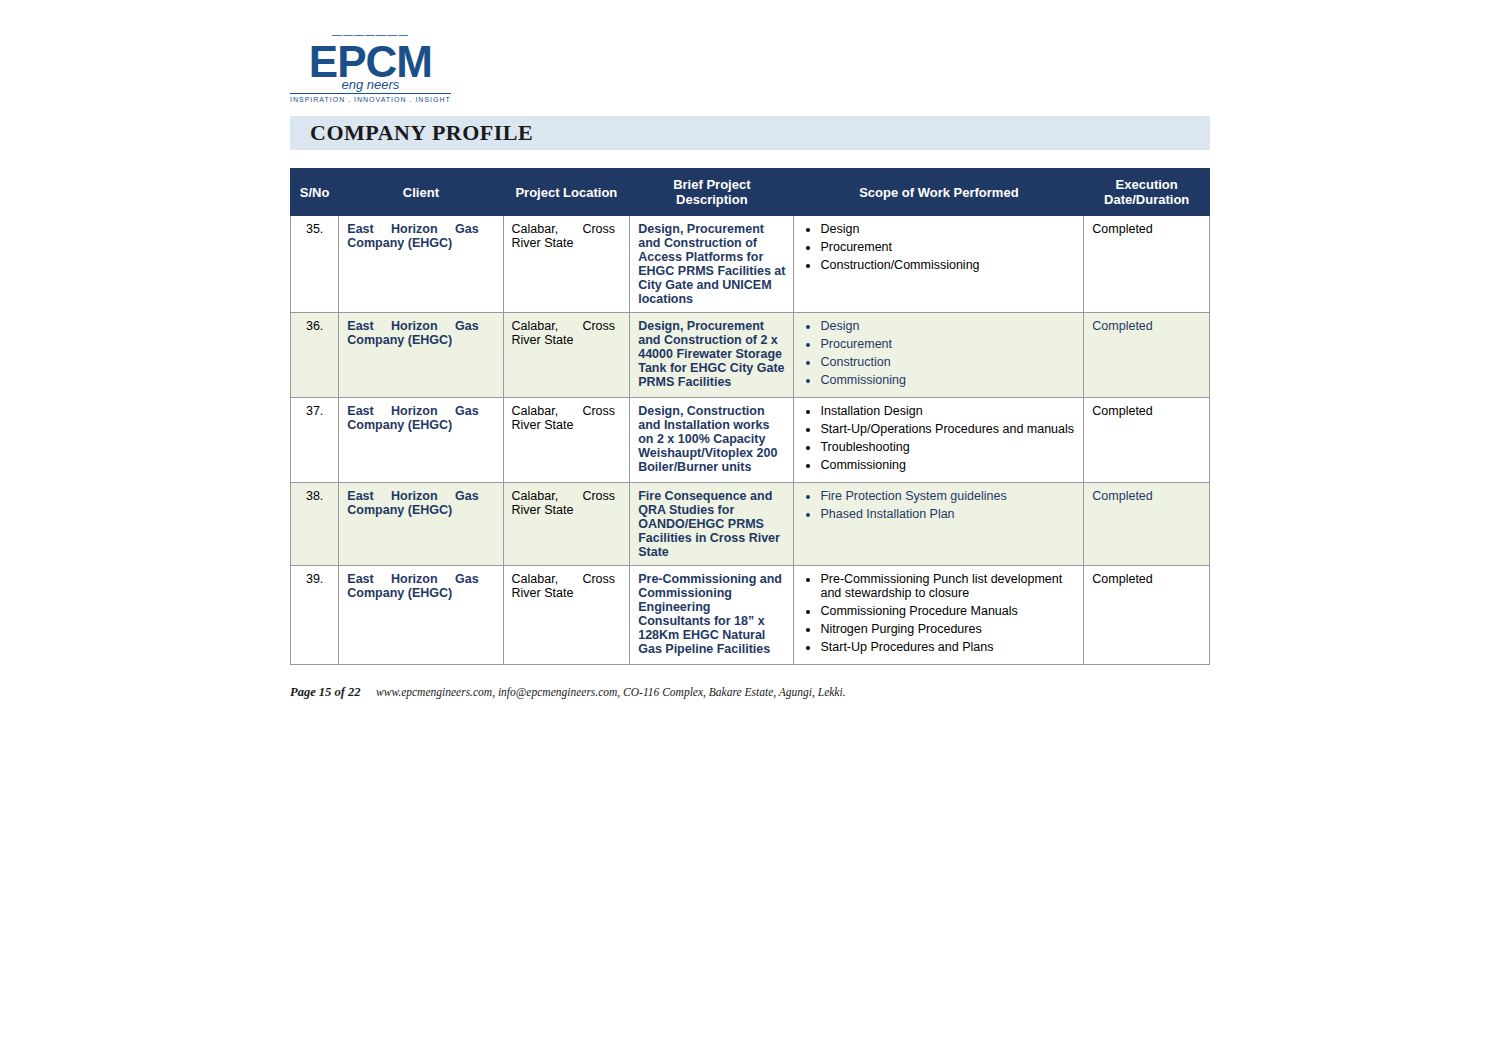———————
EPCM
eng neers
INSPIRATION . INNOVATION . INSIGHT
COMPANY PROFILE
| S/No | Client | Project Location | Brief Project Description | Scope of Work Performed | Execution Date/Duration |
| --- | --- | --- | --- | --- | --- |
| 35. | East Horizon Gas Company (EHGC) | Calabar, Cross River State | Design, Procurement and Construction of Access Platforms for EHGC PRMS Facilities at City Gate and UNICEM locations | Design Procurement Construction/Commissioning | Completed |
| 36. | East Horizon Gas Company (EHGC) | Calabar, Cross River State | Design, Procurement and Construction of 2 x 44000 Firewater Storage Tank for EHGC City Gate PRMS Facilities | Design Procurement Construction Commissioning | Completed |
| 37. | East Horizon Gas Company (EHGC) | Calabar, Cross River State | Design, Construction and Installation works on 2 x 100% Capacity Weishaupt/Vitoplex 200 Boiler/Burner units | Installation Design Start-Up/Operations Procedures and manuals Troubleshooting Commissioning | Completed |
| 38. | East Horizon Gas Company (EHGC) | Calabar, Cross River State | Fire Consequence and QRA Studies for OANDO/EHGC PRMS Facilities in Cross River State | Fire Protection System guidelines Phased Installation Plan | Completed |
| 39. | East Horizon Gas Company (EHGC) | Calabar, Cross River State | Pre-Commissioning and Commissioning Engineering Consultants for 18” x 128Km EHGC Natural Gas Pipeline Facilities | Pre-Commissioning Punch list development and stewardship to closure Commissioning Procedure Manuals Nitrogen Purging Procedures Start-Up Procedures and Plans | Completed |
Page 15 of 22 www.epcmengineers.com, info@epcmengineers.com, CO-116 Complex, Bakare Estate, Agungi, Lekki.